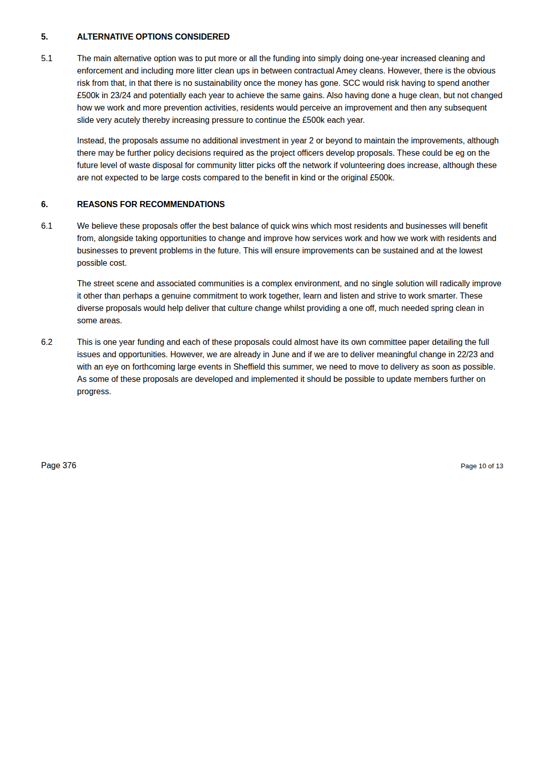5. Alternative Options Considered
5.1
The main alternative option was to put more or all the funding into simply doing one-year increased cleaning and enforcement and including more litter clean ups in between contractual Amey cleans. However, there is the obvious risk from that, in that there is no sustainability once the money has gone. SCC would risk having to spend another £500k in 23/24 and potentially each year to achieve the same gains. Also having done a huge clean, but not changed how we work and more prevention activities, residents would perceive an improvement and then any subsequent slide very acutely thereby increasing pressure to continue the £500k each year.
Instead, the proposals assume no additional investment in year 2 or beyond to maintain the improvements, although there may be further policy decisions required as the project officers develop proposals. These could be eg on the future level of waste disposal for community litter picks off the network if volunteering does increase, although these are not expected to be large costs compared to the benefit in kind or the original £500k.
6. Reasons for Recommendations
6.1
We believe these proposals offer the best balance of quick wins which most residents and businesses will benefit from, alongside taking opportunities to change and improve how services work and how we work with residents and businesses to prevent problems in the future. This will ensure improvements can be sustained and at the lowest possible cost.
The street scene and associated communities is a complex environment, and no single solution will radically improve it other than perhaps a genuine commitment to work together, learn and listen and strive to work smarter. These diverse proposals would help deliver that culture change whilst providing a one off, much needed spring clean in some areas.
6.2
This is one year funding and each of these proposals could almost have its own committee paper detailing the full issues and opportunities. However, we are already in June and if we are to deliver meaningful change in 22/23 and with an eye on forthcoming large events in Sheffield this summer, we need to move to delivery as soon as possible. As some of these proposals are developed and implemented it should be possible to update members further on progress.
Page 376 Page 10 of 13